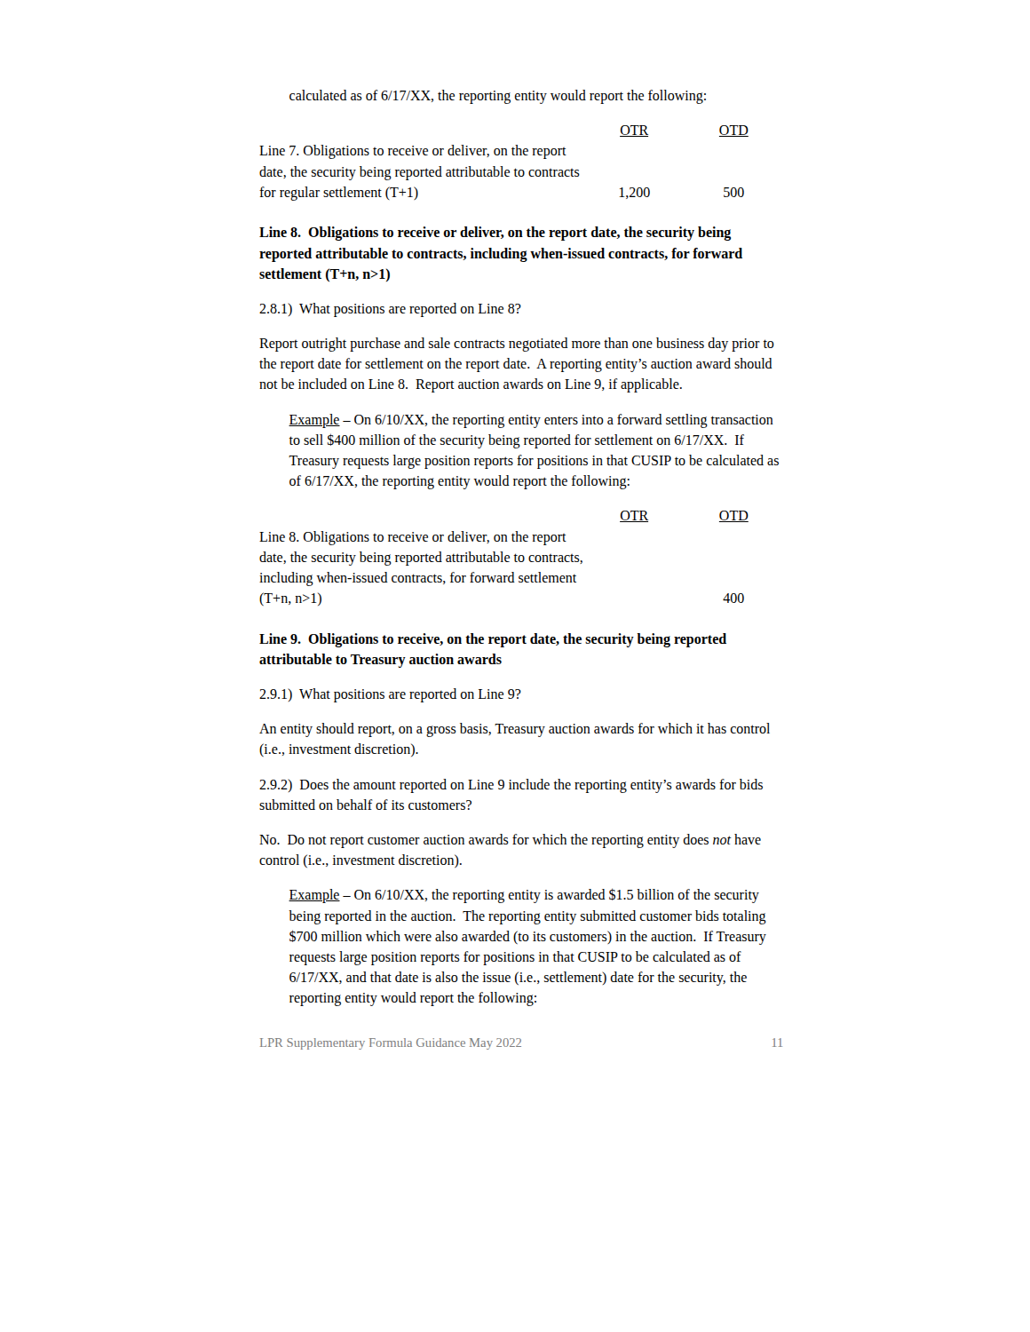calculated as of 6/17/XX, the reporting entity would report the following:
| | OTR | OTD |
| Line 7. Obligations to receive or deliver, on the report date, the security being reported attributable to contracts for regular settlement (T+1) | 1,200 | 500 |
Line 8. Obligations to receive or deliver, on the report date, the security being reported attributable to contracts, including when-issued contracts, for forward settlement (T+n, n>1)
2.8.1) What positions are reported on Line 8?
Report outright purchase and sale contracts negotiated more than one business day prior to the report date for settlement on the report date. A reporting entity’s auction award should not be included on Line 8. Report auction awards on Line 9, if applicable.
Example – On 6/10/XX, the reporting entity enters into a forward settling transaction to sell $400 million of the security being reported for settlement on 6/17/XX. If Treasury requests large position reports for positions in that CUSIP to be calculated as of 6/17/XX, the reporting entity would report the following:
| | OTR | OTD |
| Line 8. Obligations to receive or deliver, on the report date, the security being reported attributable to contracts, including when-issued contracts, for forward settlement (T+n, n>1) | | 400 |
Line 9. Obligations to receive, on the report date, the security being reported attributable to Treasury auction awards
2.9.1) What positions are reported on Line 9?
An entity should report, on a gross basis, Treasury auction awards for which it has control (i.e., investment discretion).
2.9.2) Does the amount reported on Line 9 include the reporting entity’s awards for bids submitted on behalf of its customers?
No. Do not report customer auction awards for which the reporting entity does not have control (i.e., investment discretion).
Example – On 6/10/XX, the reporting entity is awarded $1.5 billion of the security being reported in the auction. The reporting entity submitted customer bids totaling $700 million which were also awarded (to its customers) in the auction. If Treasury requests large position reports for positions in that CUSIP to be calculated as of 6/17/XX, and that date is also the issue (i.e., settlement) date for the security, the reporting entity would report the following:
LPR Supplementary Formula Guidance May 2022 11